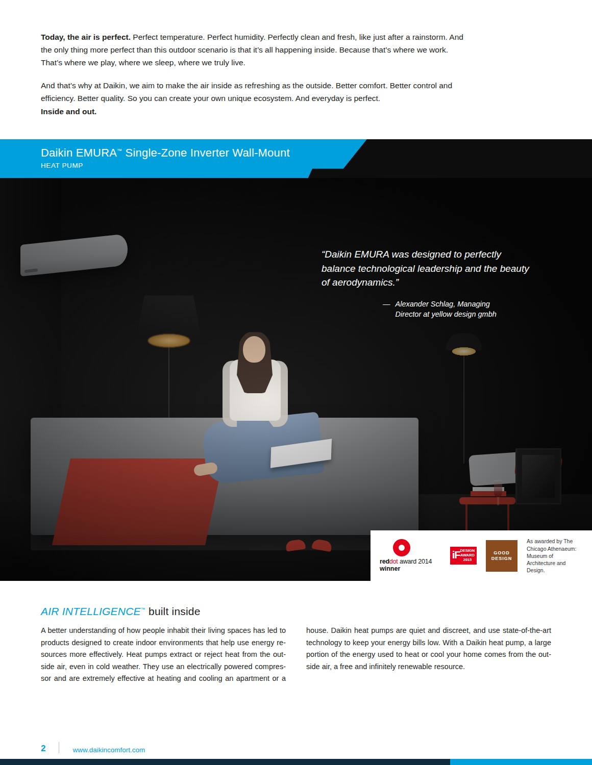Today, the air is perfect. Perfect temperature. Perfect humidity. Perfectly clean and fresh, like just after a rainstorm. And the only thing more perfect than this outdoor scenario is that it’s all happening inside. Because that’s where we work. That’s where we play, where we sleep, where we truly live.
And that’s why at Daikin, we aim to make the air inside as refreshing as the outside. Better comfort. Better control and efficiency. Better quality. So you can create your own unique ecosystem. And everyday is perfect.
Inside and out.
Daikin EMURA™ Single-Zone Inverter Wall-Mount HEAT PUMP
“Daikin EMURA was designed to perfectly balance technological leadership and the beauty of aerodynamics.”
—Alexander Schlag, Managing
Director at yellow design gmbh
red dot award 2014
winner
iF DESIGN
AWARD
2015
GOOD
DESIGN
As awarded by The Chicago Athenaeum: Museum of Architecture and Design.
AIR INTELLIGENCE™ built inside
A better understanding of how people inhabit their living spaces has led to products designed to create indoor environments that help use energy resources more effectively. Heat pumps extract or reject heat from the outside air, even in cold weather. They use an electrically powered compressor and are extremely effective at heating and cooling an apartment or a house. Daikin heat pumps are quiet and discreet, and use state-of-the-art technology to keep your energy bills low. With a Daikin heat pump, a large portion of the energy used to heat or cool your home comes from the outside air, a free and infinitely renewable resource.
2 www.daikincomfort.com